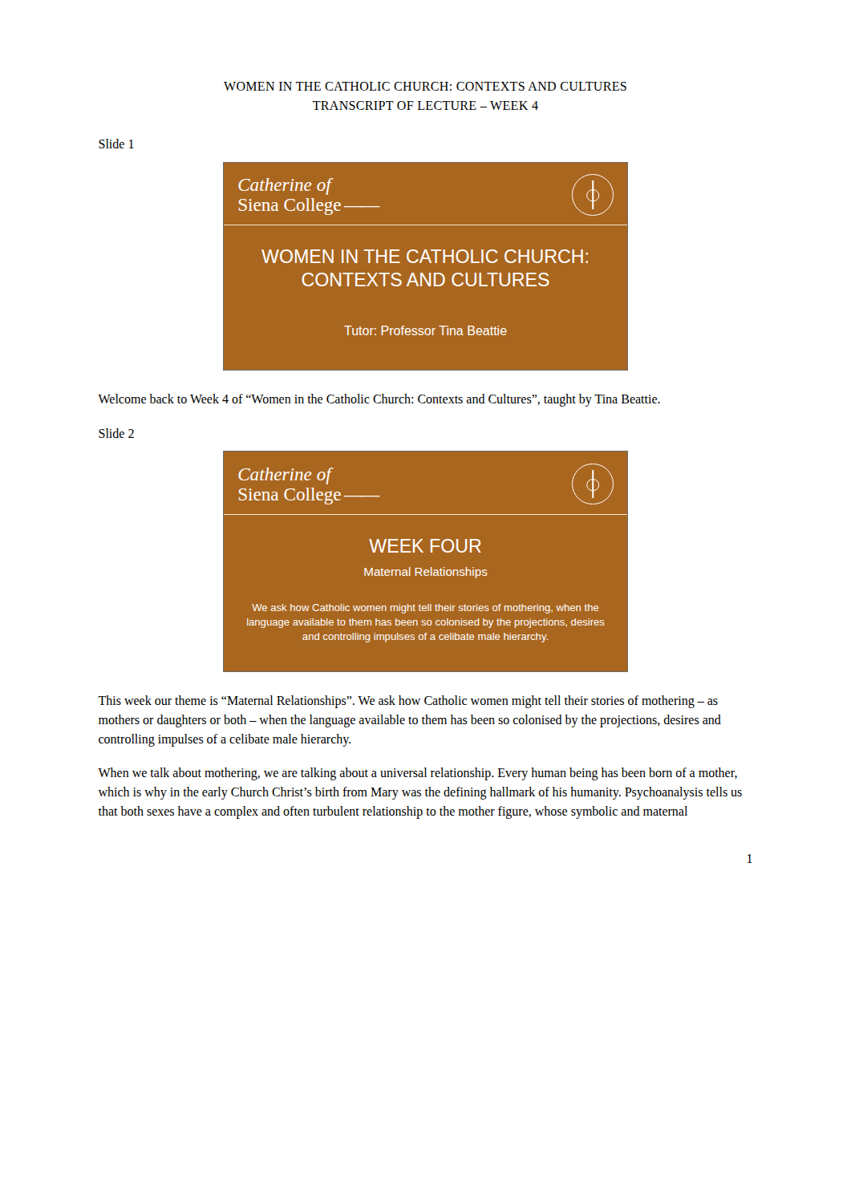Women in the Catholic Church: Contexts and Cultures
Transcript of Lecture – Week 4
Slide 1
Catherine of Siena College
Women in the Catholic Church:
Contexts and Cultures
Tutor: Professor Tina Beattie
Welcome back to Week 4 of “Women in the Catholic Church: Contexts and Cultures”, taught by Tina Beattie.
Slide 2
Catherine of Siena College
Week Four
Maternal Relationships
We ask how Catholic women might tell their stories of mothering, when the language available to them has been so colonised by the projections, desires and controlling impulses of a celibate male hierarchy.
This week our theme is “Maternal Relationships”. We ask how Catholic women might tell their stories of mothering – as mothers or daughters or both – when the language available to them has been so colonised by the projections, desires and controlling impulses of a celibate male hierarchy.
When we talk about mothering, we are talking about a universal relationship. Every human being has been born of a mother, which is why in the early Church Christ’s birth from Mary was the defining hallmark of his humanity. Psychoanalysis tells us that both sexes have a complex and often turbulent relationship to the mother figure, whose symbolic and maternal
1